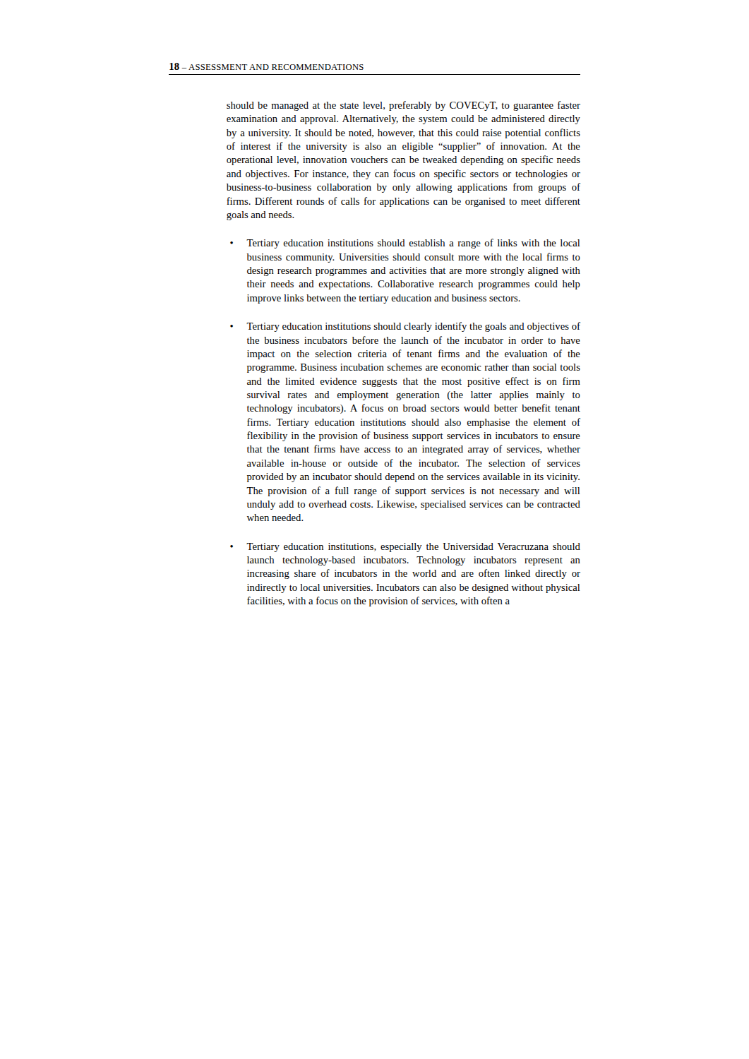18 – ASSESSMENT AND RECOMMENDATIONS
should be managed at the state level, preferably by COVECyT, to guarantee faster examination and approval. Alternatively, the system could be administered directly by a university. It should be noted, however, that this could raise potential conflicts of interest if the university is also an eligible “supplier” of innovation. At the operational level, innovation vouchers can be tweaked depending on specific needs and objectives. For instance, they can focus on specific sectors or technologies or business-to-business collaboration by only allowing applications from groups of firms. Different rounds of calls for applications can be organised to meet different goals and needs.
Tertiary education institutions should establish a range of links with the local business community. Universities should consult more with the local firms to design research programmes and activities that are more strongly aligned with their needs and expectations. Collaborative research programmes could help improve links between the tertiary education and business sectors.
Tertiary education institutions should clearly identify the goals and objectives of the business incubators before the launch of the incubator in order to have impact on the selection criteria of tenant firms and the evaluation of the programme. Business incubation schemes are economic rather than social tools and the limited evidence suggests that the most positive effect is on firm survival rates and employment generation (the latter applies mainly to technology incubators). A focus on broad sectors would better benefit tenant firms. Tertiary education institutions should also emphasise the element of flexibility in the provision of business support services in incubators to ensure that the tenant firms have access to an integrated array of services, whether available in-house or outside of the incubator. The selection of services provided by an incubator should depend on the services available in its vicinity. The provision of a full range of support services is not necessary and will unduly add to overhead costs. Likewise, specialised services can be contracted when needed.
Tertiary education institutions, especially the Universidad Veracruzana should launch technology-based incubators. Technology incubators represent an increasing share of incubators in the world and are often linked directly or indirectly to local universities. Incubators can also be designed without physical facilities, with a focus on the provision of services, with often a